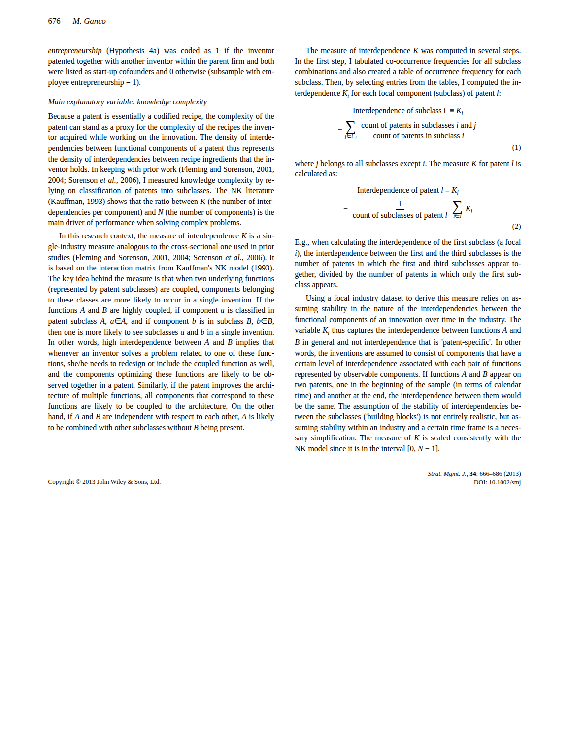676 M. Ganco
entrepreneurship (Hypothesis 4a) was coded as 1 if the inventor patented together with another inventor within the parent firm and both were listed as start-up cofounders and 0 otherwise (subsample with employee entrepreneurship = 1).
Main explanatory variable: knowledge complexity
Because a patent is essentially a codified recipe, the complexity of the patent can stand as a proxy for the complexity of the recipes the inventor acquired while working on the innovation. The density of interdependencies between functional components of a patent thus represents the density of interdependencies between recipe ingredients that the inventor holds. In keeping with prior work (Fleming and Sorenson, 2001, 2004; Sorenson et al., 2006), I measured knowledge complexity by relying on classification of patents into subclasses. The NK literature (Kauffman, 1993) shows that the ratio between K (the number of interdependencies per component) and N (the number of components) is the main driver of performance when solving complex problems.
In this research context, the measure of interdependence K is a single-industry measure analogous to the cross-sectional one used in prior studies (Fleming and Sorenson, 2001, 2004; Sorenson et al., 2006). It is based on the interaction matrix from Kauffman's NK model (1993). The key idea behind the measure is that when two underlying functions (represented by patent subclasses) are coupled, components belonging to these classes are more likely to occur in a single invention. If the functions A and B are highly coupled, if component a is classified in patent subclass A, a∈A, and if component b is in subclass B, b∈B, then one is more likely to see subclasses a and b in a single invention. In other words, high interdependence between A and B implies that whenever an inventor solves a problem related to one of these functions, she/he needs to redesign or include the coupled function as well, and the components optimizing these functions are likely to be observed together in a patent. Similarly, if the patent improves the architecture of multiple functions, all components that correspond to these functions are likely to be coupled to the architecture. On the other hand, if A and B are independent with respect to each other, A is likely to be combined with other subclasses without B being present.
The measure of interdependence K was computed in several steps. In the first step, I tabulated co-occurrence frequencies for all subclass combinations and also created a table of occurrence frequency for each subclass. Then, by selecting entries from the tables, I computed the interdependence Ki for each focal component (subclass) of patent l:
Interdependence of subclass i ≡ Ki
= ∑ j∈l−i count of patents in subclasses i and j count of patents in subclass i
(1)
where j belongs to all subclasses except i. The measure K for patent l is calculated as:
Interdependence of patent l ≡ Kl
= 1 count of subclasses of patent l ∑ i∈l Ki
(2)
E.g., when calculating the interdependence of the first subclass (a focal i), the interdependence between the first and the third subclasses is the number of patents in which the first and third subclasses appear together, divided by the number of patents in which only the first subclass appears.
Using a focal industry dataset to derive this measure relies on assuming stability in the nature of the interdependencies between the functional components of an innovation over time in the industry. The variable Ki thus captures the interdependence between functions A and B in general and not interdependence that is 'patent-specific'. In other words, the inventions are assumed to consist of components that have a certain level of interdependence associated with each pair of functions represented by observable components. If functions A and B appear on two patents, one in the beginning of the sample (in terms of calendar time) and another at the end, the interdependence between them would be the same. The assumption of the stability of interdependencies between the subclasses ('building blocks') is not entirely realistic, but assuming stability within an industry and a certain time frame is a necessary simplification. The measure of K is scaled consistently with the NK model since it is in the interval [0, N − 1].
Copyright © 2013 John Wiley & Sons, Ltd.
Strat. Mgmt. J., 34: 666–686 (2013)
DOI: 10.1002/smj